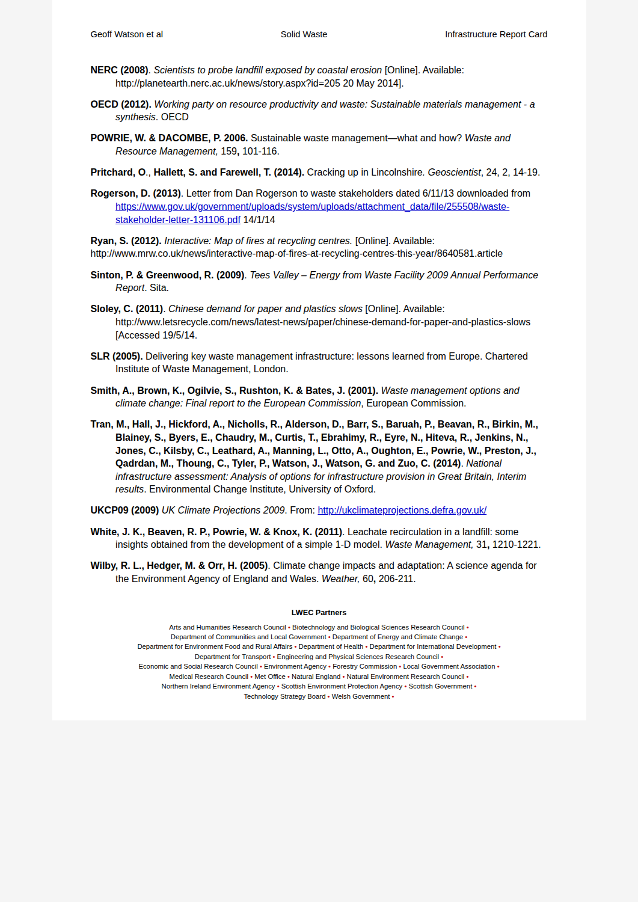Geoff Watson et al Solid Waste Infrastructure Report Card
NERC (2008). Scientists to probe landfill exposed by coastal erosion [Online]. Available: http://planetearth.nerc.ac.uk/news/story.aspx?id=205 20 May 2014].
OECD (2012). Working party on resource productivity and waste: Sustainable materials management - a synthesis. OECD
POWRIE, W. & DACOMBE, P. 2006. Sustainable waste management—what and how? Waste and Resource Management, 159, 101-116.
Pritchard, O., Hallett, S. and Farewell, T. (2014). Cracking up in Lincolnshire. Geoscientist, 24, 2, 14-19.
Rogerson, D. (2013). Letter from Dan Rogerson to waste stakeholders dated 6/11/13 downloaded from https://www.gov.uk/government/uploads/system/uploads/attachment_data/file/255508/waste-stakeholder-letter-131106.pdf 14/1/14
Ryan, S. (2012). Interactive: Map of fires at recycling centres. [Online]. Available: http://www.mrw.co.uk/news/interactive-map-of-fires-at-recycling-centres-this-year/8640581.article
Sinton, P. & Greenwood, R. (2009). Tees Valley – Energy from Waste Facility 2009 Annual Performance Report. Sita.
Sloley, C. (2011). Chinese demand for paper and plastics slows [Online]. Available: http://www.letsrecycle.com/news/latest-news/paper/chinese-demand-for-paper-and-plastics-slows [Accessed 19/5/14.
SLR (2005). Delivering key waste management infrastructure: lessons learned from Europe. Chartered Institute of Waste Management, London.
Smith, A., Brown, K., Ogilvie, S., Rushton, K. & Bates, J. (2001). Waste management options and climate change: Final report to the European Commission, European Commission.
Tran, M., Hall, J., Hickford, A., Nicholls, R., Alderson, D., Barr, S., Baruah, P., Beavan, R., Birkin, M., Blainey, S., Byers, E., Chaudry, M., Curtis, T., Ebrahimy, R., Eyre, N., Hiteva, R., Jenkins, N., Jones, C., Kilsby, C., Leathard, A., Manning, L., Otto, A., Oughton, E., Powrie, W., Preston, J., Qadrdan, M., Thoung, C., Tyler, P., Watson, J., Watson, G. and Zuo, C. (2014). National infrastructure assessment: Analysis of options for infrastructure provision in Great Britain, Interim results. Environmental Change Institute, University of Oxford.
UKCP09 (2009) UK Climate Projections 2009. From: http://ukclimateprojections.defra.gov.uk/
White, J. K., Beaven, R. P., Powrie, W. & Knox, K. (2011). Leachate recirculation in a landfill: some insights obtained from the development of a simple 1-D model. Waste Management, 31, 1210-1221.
Wilby, R. L., Hedger, M. & Orr, H. (2005). Climate change impacts and adaptation: A science agenda for the Environment Agency of England and Wales. Weather, 60, 206-211.
LWEC Partners
Arts and Humanities Research Council • Biotechnology and Biological Sciences Research Council •
Department of Communities and Local Government • Department of Energy and Climate Change •
Department for Environment Food and Rural Affairs • Department of Health • Department for International Development •
Department for Transport • Engineering and Physical Sciences Research Council •
Economic and Social Research Council • Environment Agency • Forestry Commission • Local Government Association •
Medical Research Council • Met Office • Natural England • Natural Environment Research Council •
Northern Ireland Environment Agency • Scottish Environment Protection Agency • Scottish Government •
Technology Strategy Board • Welsh Government •